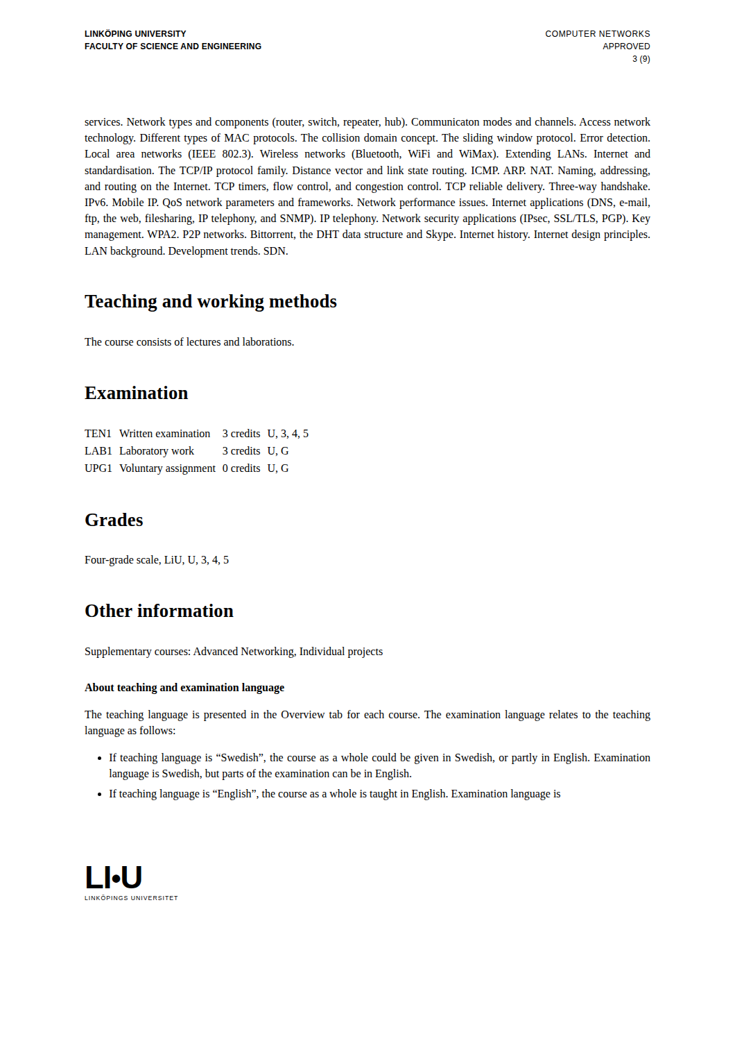LINKÖPING UNIVERSITY
FACULTY OF SCIENCE AND ENGINEERING
COMPUTER NETWORKS
APPROVED
3 (9)
services. Network types and components (router, switch, repeater, hub). Communicaton modes and channels. Access network technology. Different types of MAC protocols. The collision domain concept. The sliding window protocol. Error detection. Local area networks (IEEE 802.3). Wireless networks (Bluetooth, WiFi and WiMax). Extending LANs. Internet and standardisation. The TCP/IP protocol family. Distance vector and link state routing. ICMP. ARP. NAT. Naming, addressing, and routing on the Internet. TCP timers, flow control, and congestion control. TCP reliable delivery. Three-way handshake. IPv6. Mobile IP. QoS network parameters and frameworks. Network performance issues. Internet applications (DNS, e-mail, ftp, the web, filesharing, IP telephony, and SNMP). IP telephony. Network security applications (IPsec, SSL/TLS, PGP). Key management. WPA2. P2P networks. Bittorrent, the DHT data structure and Skype. Internet history. Internet design principles. LAN background. Development trends. SDN.
Teaching and working methods
The course consists of lectures and laborations.
Examination
| TEN1 | Written examination | 3 credits | U, 3, 4, 5 |
| LAB1 | Laboratory work | 3 credits | U, G |
| UPG1 | Voluntary assignment | 0 credits | U, G |
Grades
Four-grade scale, LiU, U, 3, 4, 5
Other information
Supplementary courses: Advanced Networking, Individual projects
About teaching and examination language
The teaching language is presented in the Overview tab for each course. The examination language relates to the teaching language as follows:
If teaching language is “Swedish”, the course as a whole could be given in Swedish, or partly in English. Examination language is Swedish, but parts of the examination can be in English.
If teaching language is “English”, the course as a whole is taught in English. Examination language is
LI•U
LINKÖPINGS UNIVERSITET